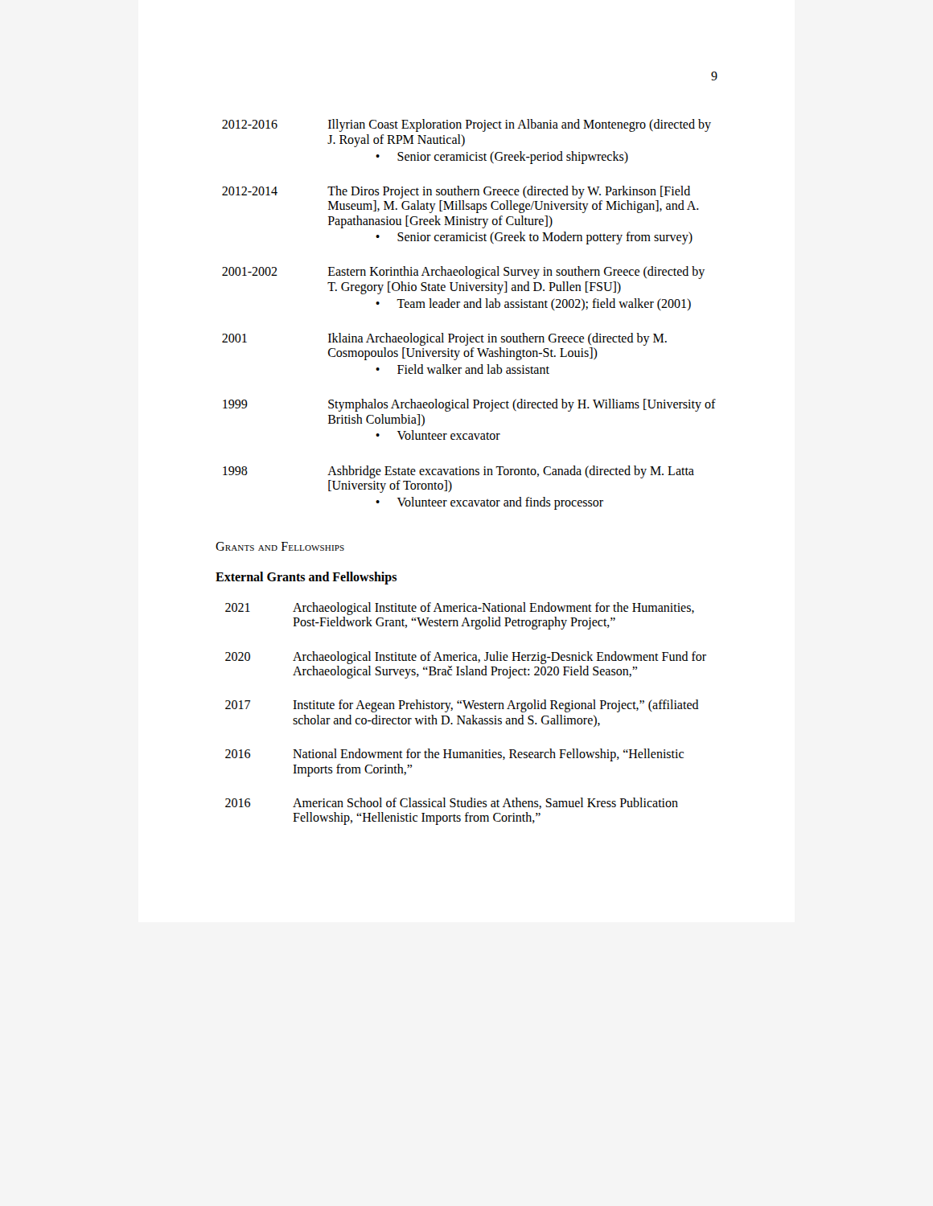9
2012-2016
Illyrian Coast Exploration Project in Albania and Montenegro (directed by J. Royal of RPM Nautical)
Senior ceramicist (Greek-period shipwrecks)
2012-2014
The Diros Project in southern Greece (directed by W. Parkinson [Field Museum], M. Galaty [Millsaps College/University of Michigan], and A. Papathanasiou [Greek Ministry of Culture])
Senior ceramicist (Greek to Modern pottery from survey)
2001-2002
Eastern Korinthia Archaeological Survey in southern Greece (directed by T. Gregory [Ohio State University] and D. Pullen [FSU])
Team leader and lab assistant (2002); field walker (2001)
2001
Iklaina Archaeological Project in southern Greece (directed by M. Cosmopoulos [University of Washington-St. Louis])
Field walker and lab assistant
1999
Stymphalos Archaeological Project (directed by H. Williams [University of British Columbia])
Volunteer excavator
1998
Ashbridge Estate excavations in Toronto, Canada (directed by M. Latta [University of Toronto])
Volunteer excavator and finds processor
Grants and Fellowships
External Grants and Fellowships
2021
Archaeological Institute of America-National Endowment for the Humanities, Post-Fieldwork Grant, “Western Argolid Petrography Project,”
2020
Archaeological Institute of America, Julie Herzig-Desnick Endowment Fund for Archaeological Surveys, “Brač Island Project: 2020 Field Season,”
2017
Institute for Aegean Prehistory, “Western Argolid Regional Project,” (affiliated scholar and co-director with D. Nakassis and S. Gallimore),
2016
National Endowment for the Humanities, Research Fellowship, “Hellenistic Imports from Corinth,”
2016
American School of Classical Studies at Athens, Samuel Kress Publication Fellowship, “Hellenistic Imports from Corinth,”